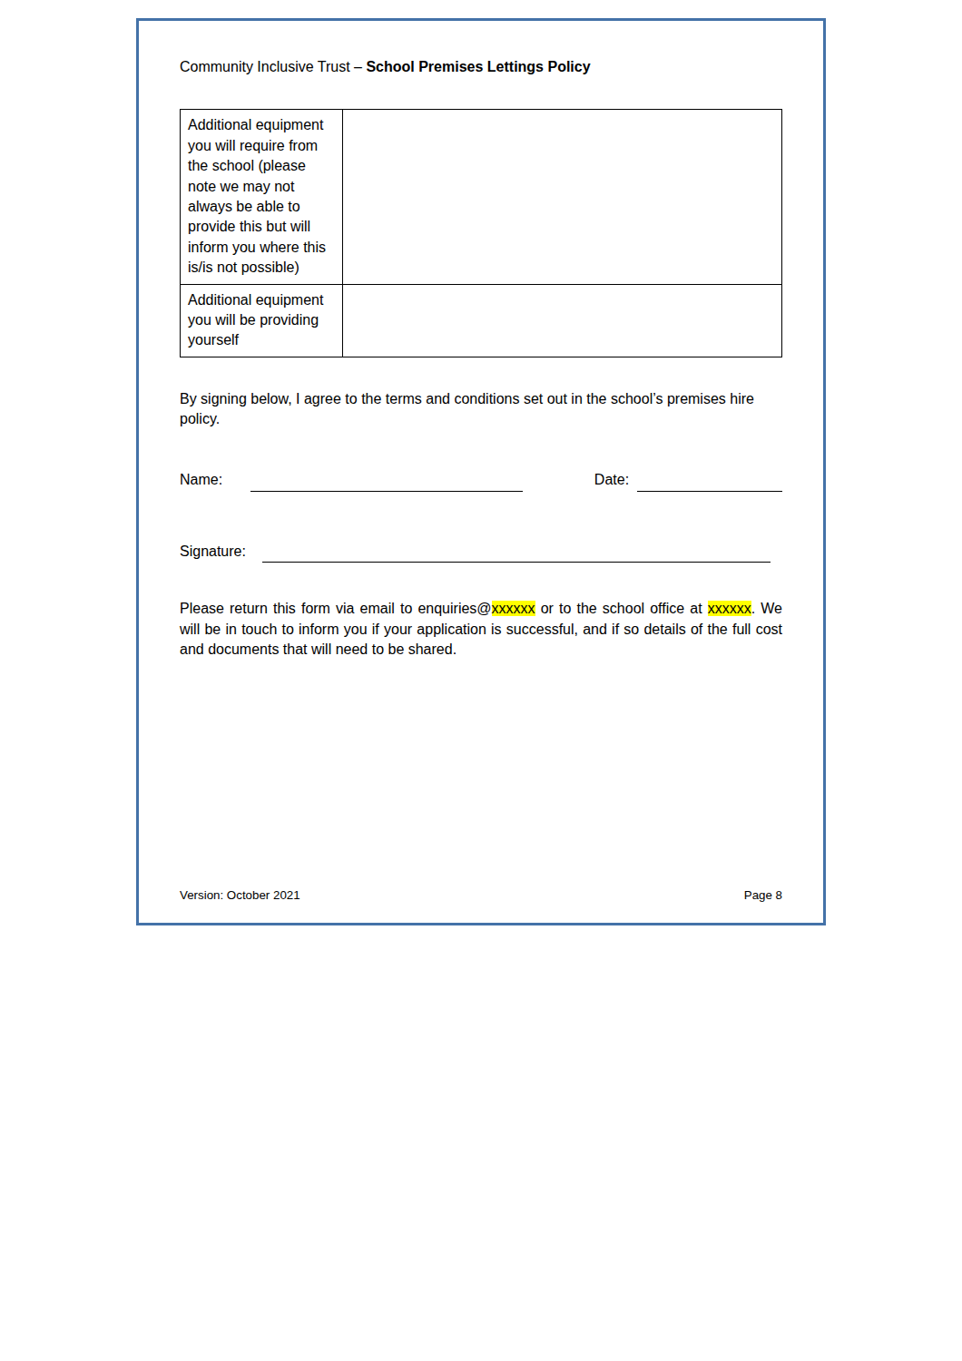Community Inclusive Trust – School Premises Lettings Policy
| Additional equipment you will require from the school (please note we may not always be able to provide this but will inform you where this is/is not possible) | |
| Additional equipment you will be providing yourself | |
By signing below, I agree to the terms and conditions set out in the school’s premises hire policy.
Name: Date:
Signature:
Please return this form via email to enquiries@xxxxxx or to the school office at xxxxxx. We will be in touch to inform you if your application is successful, and if so details of the full cost and documents that will need to be shared.
Version: October 2021 Page 8